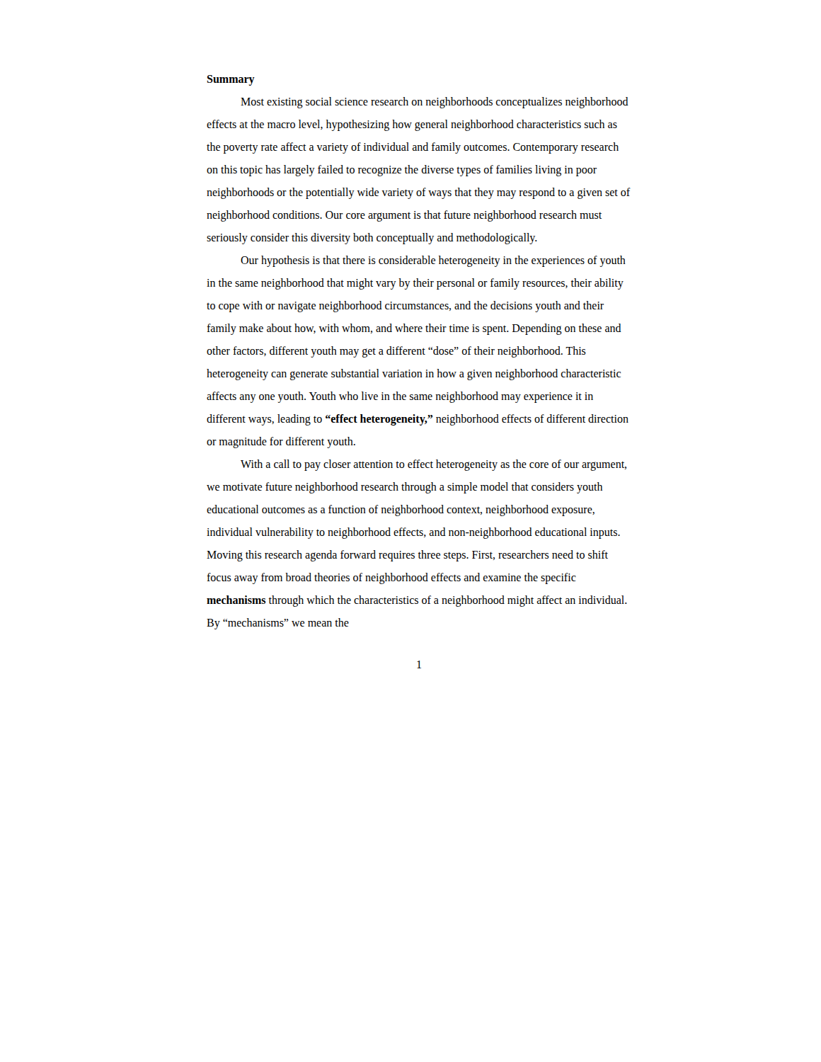Summary
Most existing social science research on neighborhoods conceptualizes neighborhood effects at the macro level, hypothesizing how general neighborhood characteristics such as the poverty rate affect a variety of individual and family outcomes. Contemporary research on this topic has largely failed to recognize the diverse types of families living in poor neighborhoods or the potentially wide variety of ways that they may respond to a given set of neighborhood conditions. Our core argument is that future neighborhood research must seriously consider this diversity both conceptually and methodologically.
Our hypothesis is that there is considerable heterogeneity in the experiences of youth in the same neighborhood that might vary by their personal or family resources, their ability to cope with or navigate neighborhood circumstances, and the decisions youth and their family make about how, with whom, and where their time is spent. Depending on these and other factors, different youth may get a different “dose” of their neighborhood. This heterogeneity can generate substantial variation in how a given neighborhood characteristic affects any one youth. Youth who live in the same neighborhood may experience it in different ways, leading to “effect heterogeneity,” neighborhood effects of different direction or magnitude for different youth.
With a call to pay closer attention to effect heterogeneity as the core of our argument, we motivate future neighborhood research through a simple model that considers youth educational outcomes as a function of neighborhood context, neighborhood exposure, individual vulnerability to neighborhood effects, and non-neighborhood educational inputs. Moving this research agenda forward requires three steps. First, researchers need to shift focus away from broad theories of neighborhood effects and examine the specific mechanisms through which the characteristics of a neighborhood might affect an individual. By “mechanisms” we mean the
1